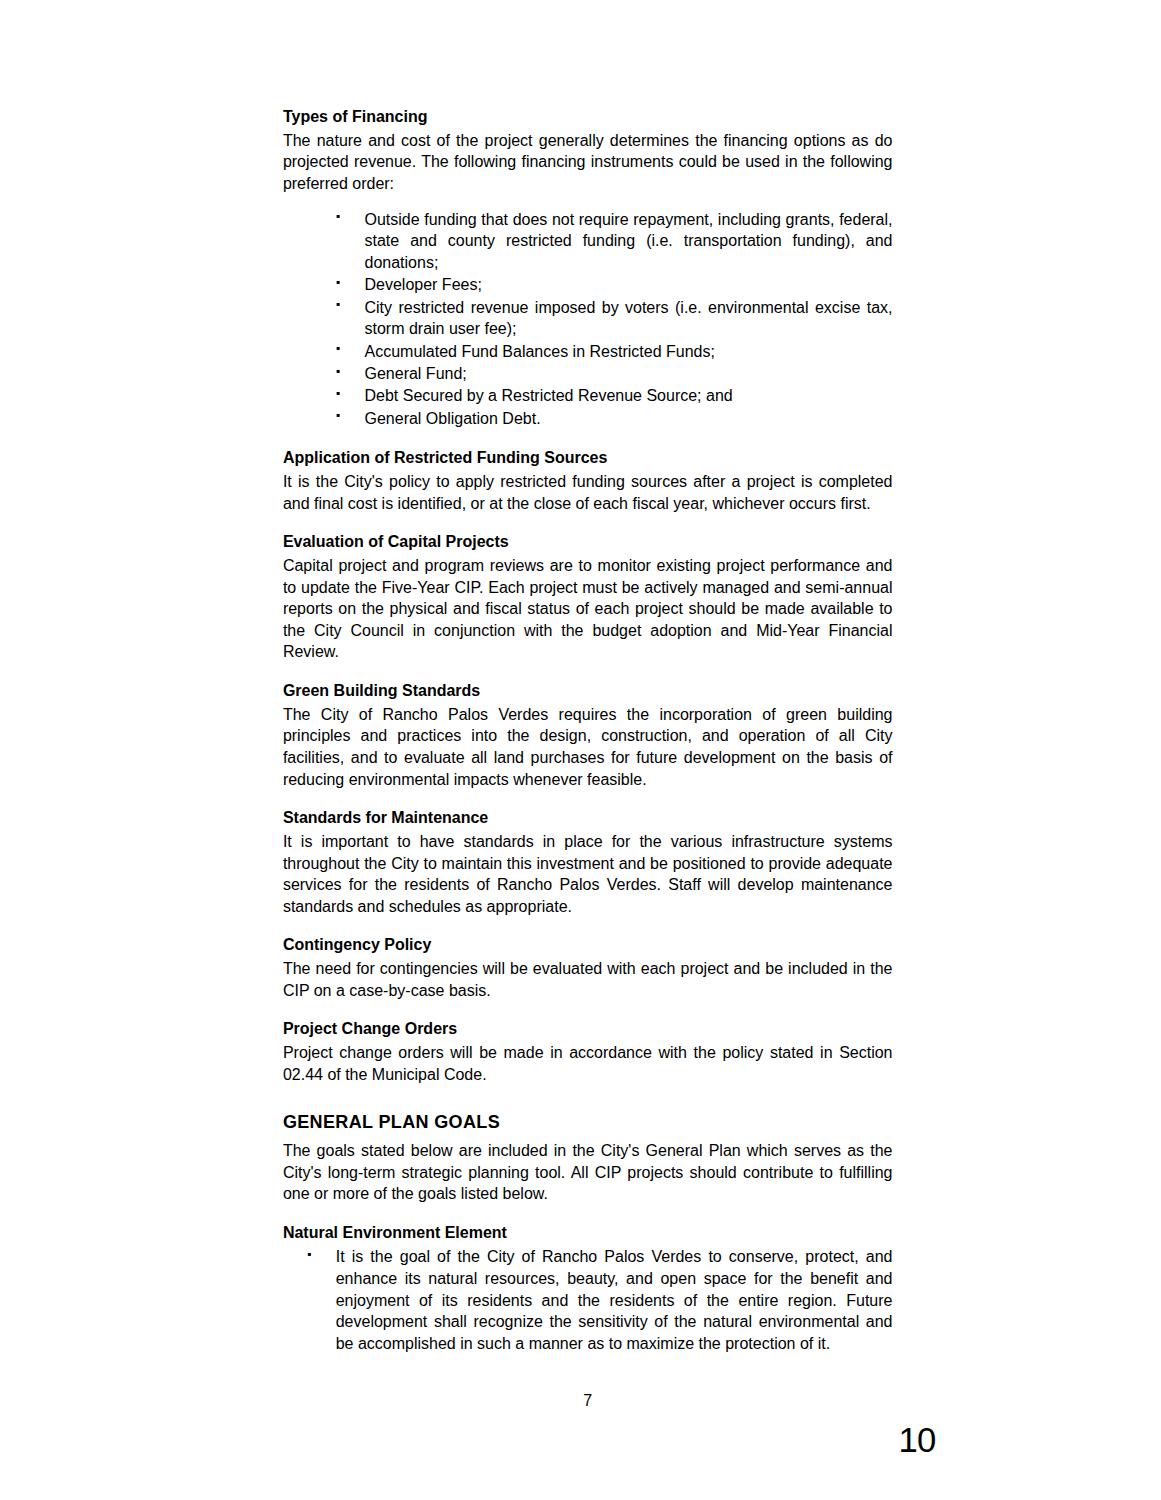Types of Financing
The nature and cost of the project generally determines the financing options as do projected revenue. The following financing instruments could be used in the following preferred order:
Outside funding that does not require repayment, including grants, federal, state and county restricted funding (i.e. transportation funding), and donations;
Developer Fees;
City restricted revenue imposed by voters (i.e. environmental excise tax, storm drain user fee);
Accumulated Fund Balances in Restricted Funds;
General Fund;
Debt Secured by a Restricted Revenue Source; and
General Obligation Debt.
Application of Restricted Funding Sources
It is the City's policy to apply restricted funding sources after a project is completed and final cost is identified, or at the close of each fiscal year, whichever occurs first.
Evaluation of Capital Projects
Capital project and program reviews are to monitor existing project performance and to update the Five-Year CIP. Each project must be actively managed and semi-annual reports on the physical and fiscal status of each project should be made available to the City Council in conjunction with the budget adoption and Mid-Year Financial Review.
Green Building Standards
The City of Rancho Palos Verdes requires the incorporation of green building principles and practices into the design, construction, and operation of all City facilities, and to evaluate all land purchases for future development on the basis of reducing environmental impacts whenever feasible.
Standards for Maintenance
It is important to have standards in place for the various infrastructure systems throughout the City to maintain this investment and be positioned to provide adequate services for the residents of Rancho Palos Verdes. Staff will develop maintenance standards and schedules as appropriate.
Contingency Policy
The need for contingencies will be evaluated with each project and be included in the CIP on a case-by-case basis.
Project Change Orders
Project change orders will be made in accordance with the policy stated in Section 02.44 of the Municipal Code.
GENERAL PLAN GOALS
The goals stated below are included in the City's General Plan which serves as the City's long-term strategic planning tool. All CIP projects should contribute to fulfilling one or more of the goals listed below.
Natural Environment Element
It is the goal of the City of Rancho Palos Verdes to conserve, protect, and enhance its natural resources, beauty, and open space for the benefit and enjoyment of its residents and the residents of the entire region. Future development shall recognize the sensitivity of the natural environmental and be accomplished in such a manner as to maximize the protection of it.
7
10